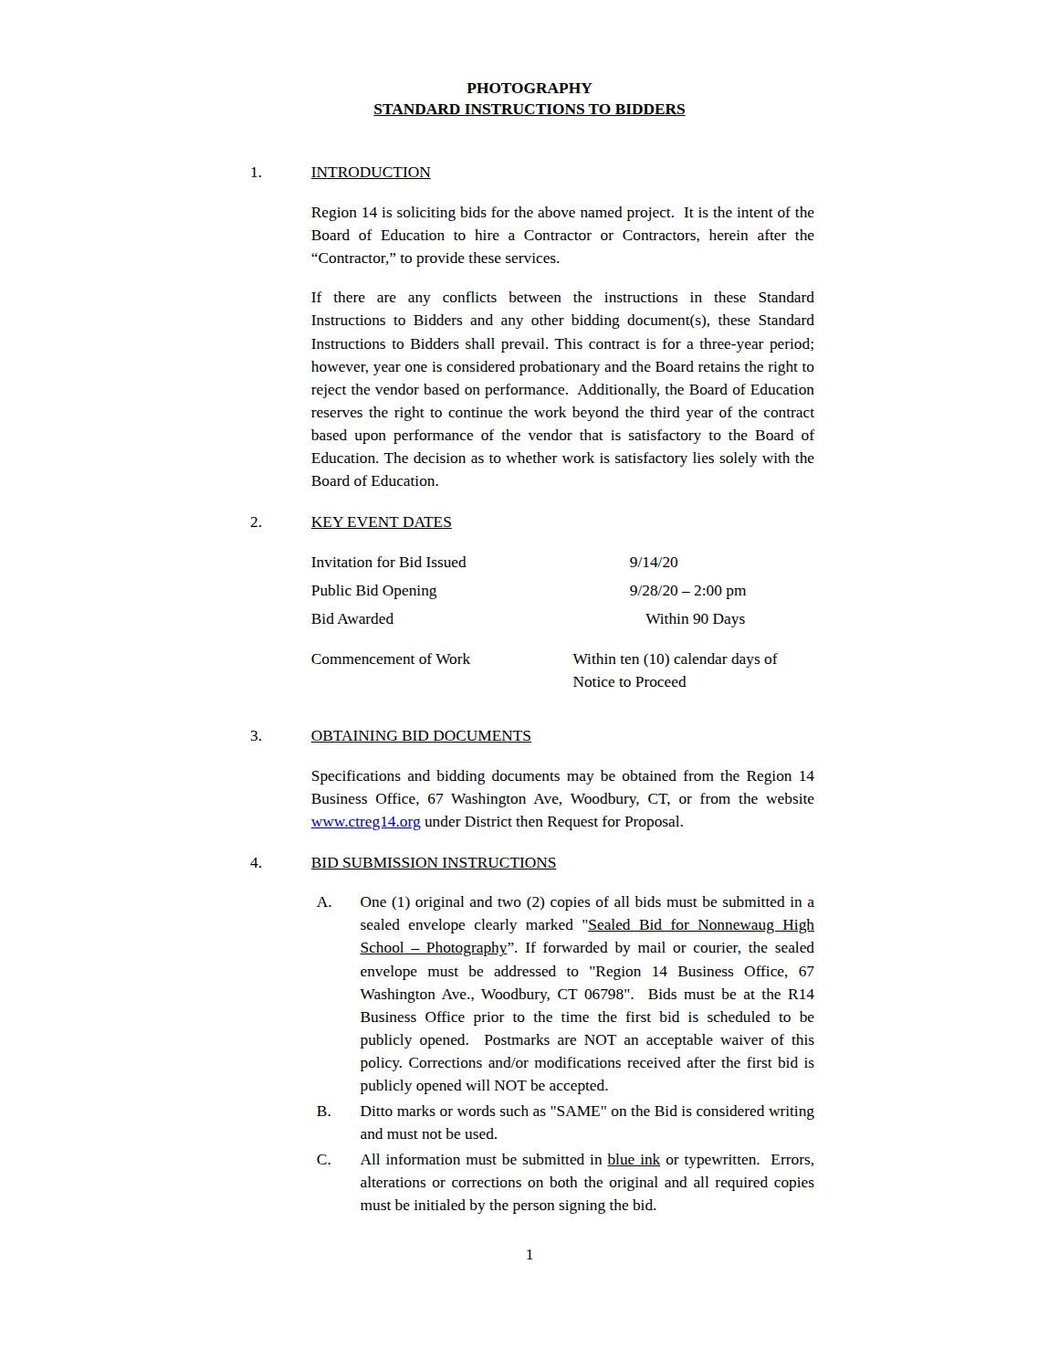PHOTOGRAPHY
STANDARD INSTRUCTIONS TO BIDDERS
1.
INTRODUCTION
Region 14 is soliciting bids for the above named project. It is the intent of the Board of Education to hire a Contractor or Contractors, herein after the “Contractor,” to provide these services.
If there are any conflicts between the instructions in these Standard Instructions to Bidders and any other bidding document(s), these Standard Instructions to Bidders shall prevail. This contract is for a three-year period; however, year one is considered probationary and the Board retains the right to reject the vendor based on performance. Additionally, the Board of Education reserves the right to continue the work beyond the third year of the contract based upon performance of the vendor that is satisfactory to the Board of Education. The decision as to whether work is satisfactory lies solely with the Board of Education.
2.
KEY EVENT DATES
| Invitation for Bid Issued | 9/14/20 |
| Public Bid Opening | 9/28/20 – 2:00 pm |
| Bid Awarded | Within 90 Days |
| Commencement of Work | Within ten (10) calendar days of Notice to Proceed |
3.
OBTAINING BID DOCUMENTS
Specifications and bidding documents may be obtained from the Region 14 Business Office, 67 Washington Ave, Woodbury, CT, or from the website www.ctreg14.org under District then Request for Proposal.
4.
BID SUBMISSION INSTRUCTIONS
A.
One (1) original and two (2) copies of all bids must be submitted in a sealed envelope clearly marked "Sealed Bid for Nonnewaug High School – Photography”. If forwarded by mail or courier, the sealed envelope must be addressed to "Region 14 Business Office, 67 Washington Ave., Woodbury, CT 06798". Bids must be at the R14 Business Office prior to the time the first bid is scheduled to be publicly opened. Postmarks are NOT an acceptable waiver of this policy. Corrections and/or modifications received after the first bid is publicly opened will NOT be accepted.
B.
Ditto marks or words such as "SAME" on the Bid is considered writing and must not be used.
C.
All information must be submitted in blue ink or typewritten. Errors, alterations or corrections on both the original and all required copies must be initialed by the person signing the bid.
1